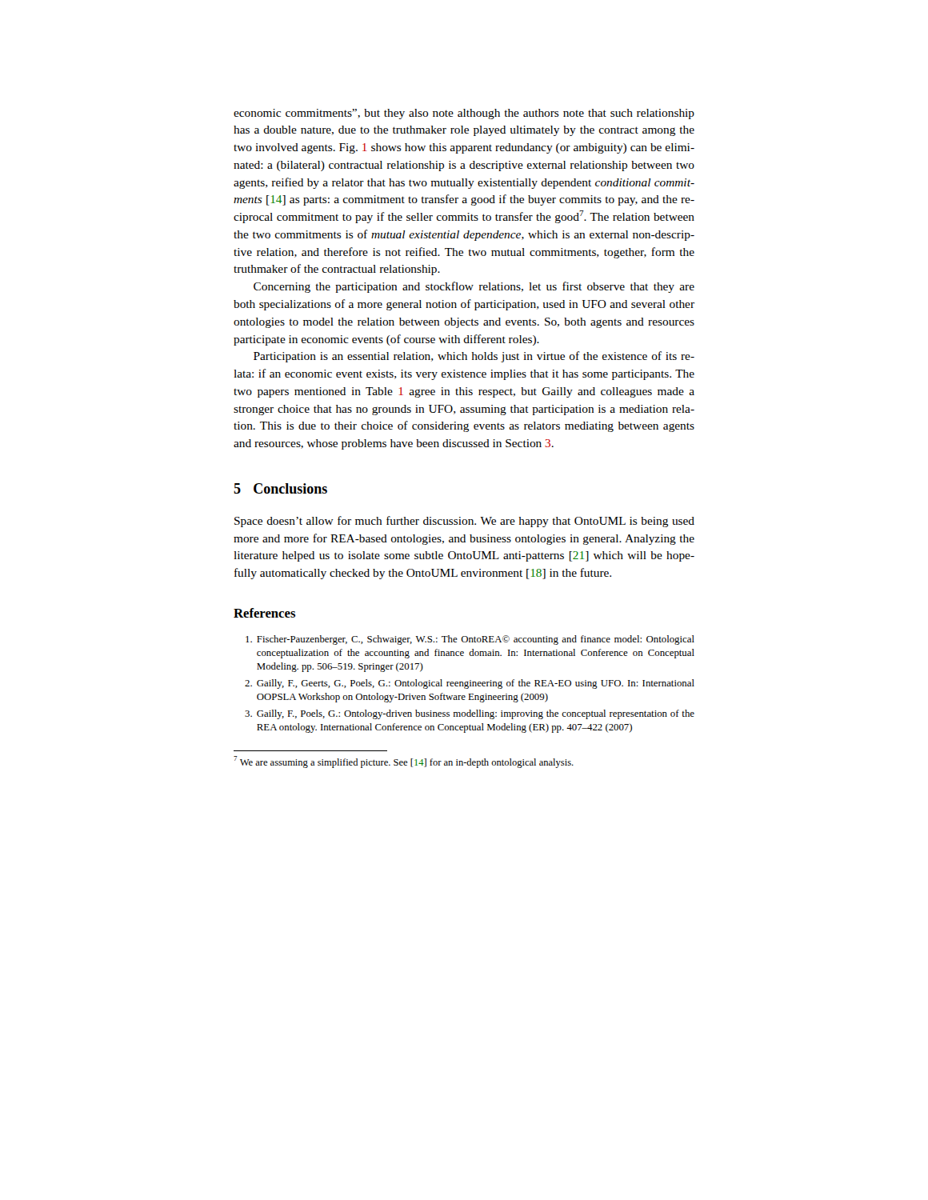economic commitments”, but they also note although the authors note that such relationship has a double nature, due to the truthmaker role played ultimately by the contract among the two involved agents. Fig. 1 shows how this apparent redundancy (or ambiguity) can be eliminated: a (bilateral) contractual relationship is a descriptive external relationship between two agents, reified by a relator that has two mutually existentially dependent conditional commitments [14] as parts: a commitment to transfer a good if the buyer commits to pay, and the reciprocal commitment to pay if the seller commits to transfer the good7. The relation between the two commitments is of mutual existential dependence, which is an external non-descriptive relation, and therefore is not reified. The two mutual commitments, together, form the truthmaker of the contractual relationship.
Concerning the participation and stockflow relations, let us first observe that they are both specializations of a more general notion of participation, used in UFO and several other ontologies to model the relation between objects and events. So, both agents and resources participate in economic events (of course with different roles).
Participation is an essential relation, which holds just in virtue of the existence of its relata: if an economic event exists, its very existence implies that it has some participants. The two papers mentioned in Table 1 agree in this respect, but Gailly and colleagues made a stronger choice that has no grounds in UFO, assuming that participation is a mediation relation. This is due to their choice of considering events as relators mediating between agents and resources, whose problems have been discussed in Section 3.
5 Conclusions
Space doesn’t allow for much further discussion. We are happy that OntoUML is being used more and more for REA-based ontologies, and business ontologies in general. Analyzing the literature helped us to isolate some subtle OntoUML anti-patterns [21] which will be hopefully automatically checked by the OntoUML environment [18] in the future.
References
Fischer-Pauzenberger, C., Schwaiger, W.S.: The OntoREA© accounting and finance model: Ontological conceptualization of the accounting and finance domain. In: International Conference on Conceptual Modeling. pp. 506–519. Springer (2017)
Gailly, F., Geerts, G., Poels, G.: Ontological reengineering of the REA-EO using UFO. In: International OOPSLA Workshop on Ontology-Driven Software Engineering (2009)
Gailly, F., Poels, G.: Ontology-driven business modelling: improving the conceptual representation of the REA ontology. International Conference on Conceptual Modeling (ER) pp. 407–422 (2007)
7We are assuming a simplified picture. See [14] for an in-depth ontological analysis.